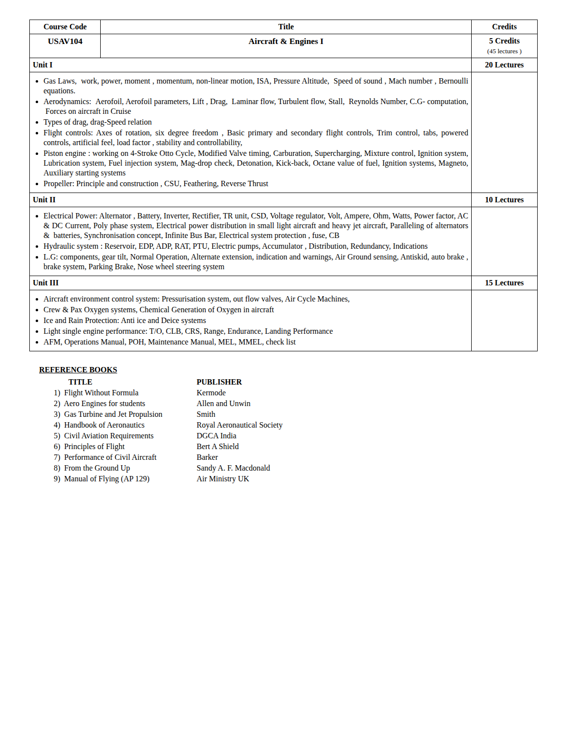| Course Code | Title | Credits |
| USAV104 | Aircraft & Engines I | 5 Credits (45 lectures ) |
| Unit I | 20 Lectures |
| Gas Laws, work, power, moment , momentum, non-linear motion, ISA, Pressure Altitude, Speed of sound , Mach number , Bernoulli equations. Aerodynamics: Aerofoil, Aerofoil parameters, Lift , Drag, Laminar flow, Turbulent flow, Stall, Reynolds Number, C.G- computation, Forces on aircraft in Cruise Types of drag, drag-Speed relation Flight controls: Axes of rotation, six degree freedom , Basic primary and secondary flight controls, Trim control, tabs, powered controls, artificial feel, load factor , stability and controllability, Piston engine : working on 4-Stroke Otto Cycle, Modified Valve timing, Carburation, Supercharging, Mixture control, Ignition system, Lubrication system, Fuel injection system, Mag-drop check, Detonation, Kick-back, Octane value of fuel, Ignition systems, Magneto, Auxiliary starting systems Propeller: Principle and construction , CSU, Feathering, Reverse Thrust | |
| Unit II | 10 Lectures |
| Electrical Power: Alternator , Battery, Inverter, Rectifier, TR unit, CSD, Voltage regulator, Volt, Ampere, Ohm, Watts, Power factor, AC & DC Current, Poly phase system, Electrical power distribution in small light aircraft and heavy jet aircraft, Paralleling of alternators & batteries, Synchronisation concept, Infinite Bus Bar, Electrical system protection , fuse, CB Hydraulic system : Reservoir, EDP, ADP, RAT, PTU, Electric pumps, Accumulator , Distribution, Redundancy, Indications L.G: components, gear tilt, Normal Operation, Alternate extension, indication and warnings, Air Ground sensing, Antiskid, auto brake , brake system, Parking Brake, Nose wheel steering system | |
| Unit III | 15 Lectures |
| Aircraft environment control system: Pressurisation system, out flow valves, Air Cycle Machines, Crew & Pax Oxygen systems, Chemical Generation of Oxygen in aircraft Ice and Rain Protection: Anti ice and Deice systems Light single engine performance: T/O, CLB, CRS, Range, Endurance, Landing Performance AFM, Operations Manual, POH, Maintenance Manual, MEL, MMEL, check list | |
REFERENCE BOOKS
| TITLE | PUBLISHER |
| 1) Flight Without Formula | Kermode |
| 2) Aero Engines for students | Allen and Unwin |
| 3) Gas Turbine and Jet Propulsion | Smith |
| 4) Handbook of Aeronautics | Royal Aeronautical Society |
| 5) Civil Aviation Requirements | DGCA India |
| 6) Principles of Flight | Bert A Shield |
| 7) Performance of Civil Aircraft | Barker |
| 8) From the Ground Up | Sandy A. F. Macdonald |
| 9) Manual of Flying (AP 129) | Air Ministry UK |